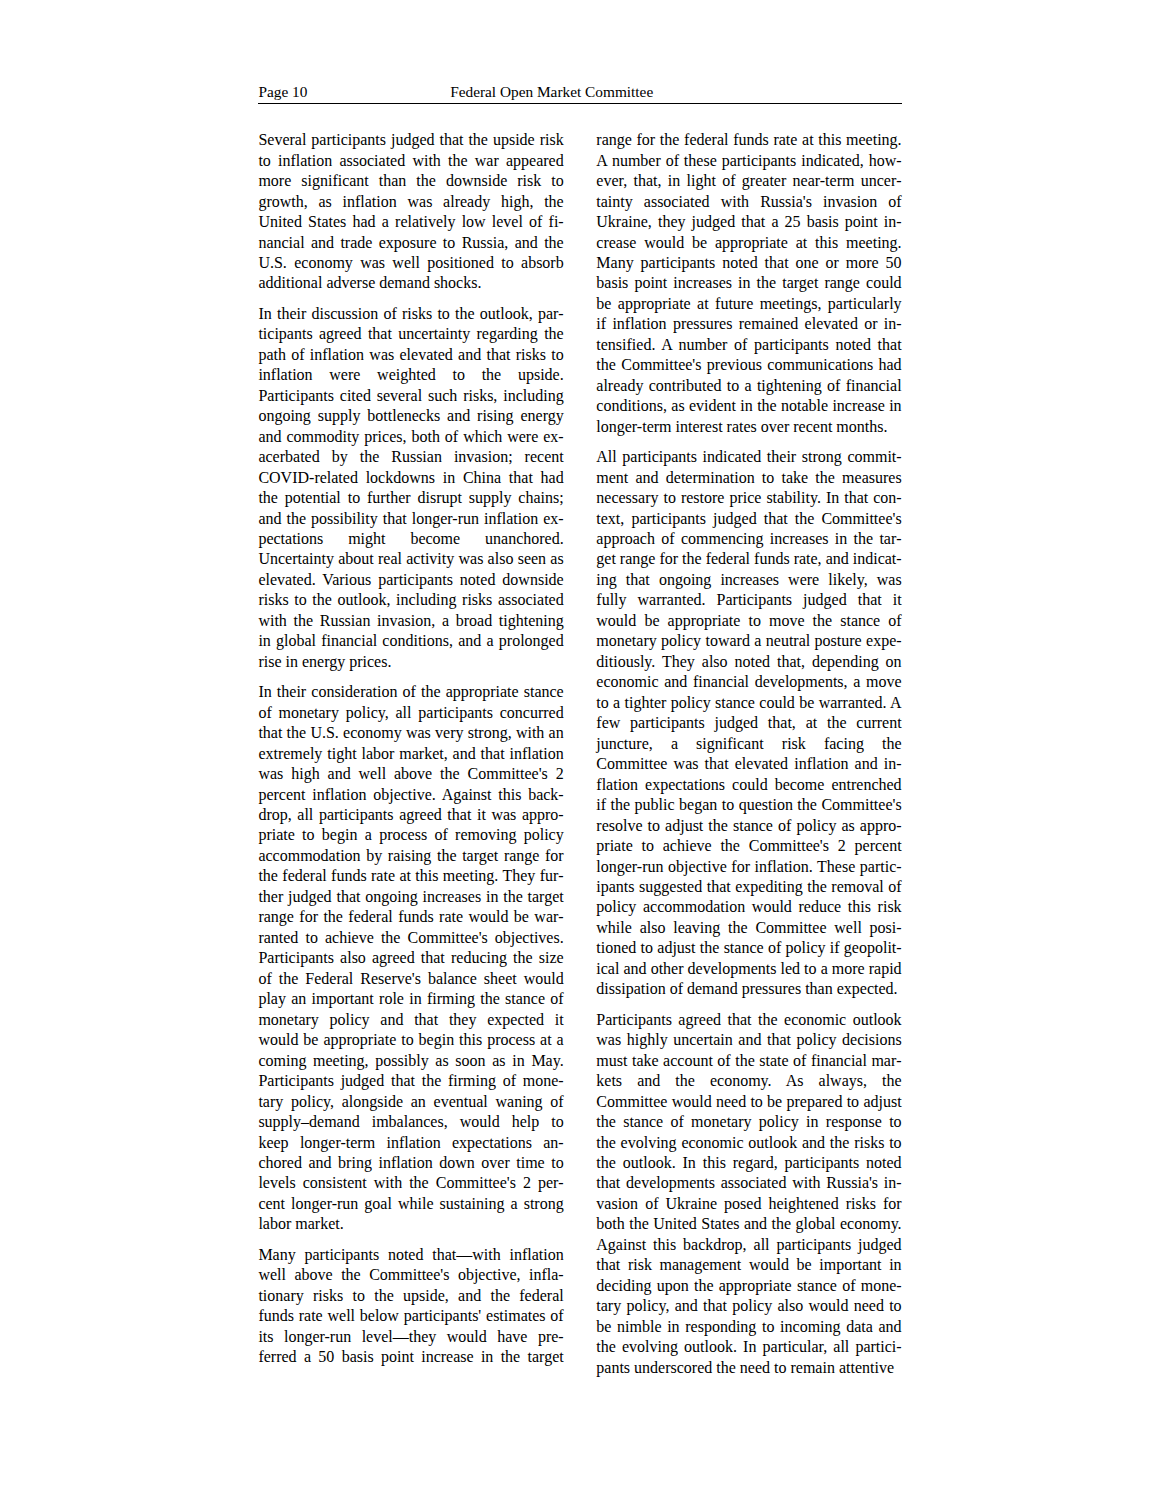Page 10
Federal Open Market Committee
Several participants judged that the upside risk to inflation associated with the war appeared more significant than the downside risk to growth, as inflation was already high, the United States had a relatively low level of financial and trade exposure to Russia, and the U.S. economy was well positioned to absorb additional adverse demand shocks.
In their discussion of risks to the outlook, participants agreed that uncertainty regarding the path of inflation was elevated and that risks to inflation were weighted to the upside. Participants cited several such risks, including ongoing supply bottlenecks and rising energy and commodity prices, both of which were exacerbated by the Russian invasion; recent COVID-related lockdowns in China that had the potential to further disrupt supply chains; and the possibility that longer-run inflation expectations might become unanchored. Uncertainty about real activity was also seen as elevated. Various participants noted downside risks to the outlook, including risks associated with the Russian invasion, a broad tightening in global financial conditions, and a prolonged rise in energy prices.
In their consideration of the appropriate stance of monetary policy, all participants concurred that the U.S. economy was very strong, with an extremely tight labor market, and that inflation was high and well above the Committee's 2 percent inflation objective. Against this backdrop, all participants agreed that it was appropriate to begin a process of removing policy accommodation by raising the target range for the federal funds rate at this meeting. They further judged that ongoing increases in the target range for the federal funds rate would be warranted to achieve the Committee's objectives. Participants also agreed that reducing the size of the Federal Reserve's balance sheet would play an important role in firming the stance of monetary policy and that they expected it would be appropriate to begin this process at a coming meeting, possibly as soon as in May. Participants judged that the firming of monetary policy, alongside an eventual waning of supply–demand imbalances, would help to keep longer-term inflation expectations anchored and bring inflation down over time to levels consistent with the Committee's 2 percent longer-run goal while sustaining a strong labor market.
Many participants noted that—with inflation well above the Committee's objective, inflationary risks to the upside, and the federal funds rate well below participants' estimates of its longer-run level—they would have preferred a 50 basis point increase in the target range for the federal funds rate at this meeting. A number of these participants indicated, however, that, in light of greater near-term uncertainty associated with Russia's invasion of Ukraine, they judged that a 25 basis point increase would be appropriate at this meeting. Many participants noted that one or more 50 basis point increases in the target range could be appropriate at future meetings, particularly if inflation pressures remained elevated or intensified. A number of participants noted that the Committee's previous communications had already contributed to a tightening of financial conditions, as evident in the notable increase in longer-term interest rates over recent months.
All participants indicated their strong commitment and determination to take the measures necessary to restore price stability. In that context, participants judged that the Committee's approach of commencing increases in the target range for the federal funds rate, and indicating that ongoing increases were likely, was fully warranted. Participants judged that it would be appropriate to move the stance of monetary policy toward a neutral posture expeditiously. They also noted that, depending on economic and financial developments, a move to a tighter policy stance could be warranted. A few participants judged that, at the current juncture, a significant risk facing the Committee was that elevated inflation and inflation expectations could become entrenched if the public began to question the Committee's resolve to adjust the stance of policy as appropriate to achieve the Committee's 2 percent longer-run objective for inflation. These participants suggested that expediting the removal of policy accommodation would reduce this risk while also leaving the Committee well positioned to adjust the stance of policy if geopolitical and other developments led to a more rapid dissipation of demand pressures than expected.
Participants agreed that the economic outlook was highly uncertain and that policy decisions must take account of the state of financial markets and the economy. As always, the Committee would need to be prepared to adjust the stance of monetary policy in response to the evolving economic outlook and the risks to the outlook. In this regard, participants noted that developments associated with Russia's invasion of Ukraine posed heightened risks for both the United States and the global economy. Against this backdrop, all participants judged that risk management would be important in deciding upon the appropriate stance of monetary policy, and that policy also would need to be nimble in responding to incoming data and the evolving outlook. In particular, all participants underscored the need to remain attentive